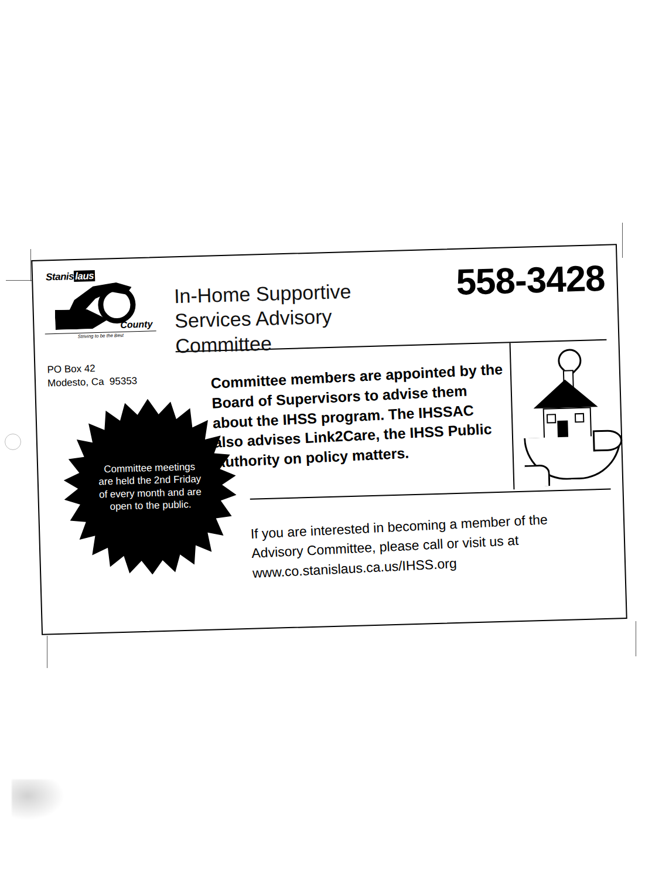Stanislaus
County
Striving to be the Best
In-Home Supportive
Services Advisory
Committee
558-3428
PO Box 42
Modesto, Ca 95353
Committee meetings are held the 2nd Friday of every month and are open to the public.
Committee members are appointed by the Board of Supervisors to advise them about the IHSS program. The IHSSAC also advises Link2Care, the IHSS Public Authority on policy matters.
If you are interested in becoming a member of the Advisory Committee, please call or visit us at www.co.stanislaus.ca.us/IHSS.org